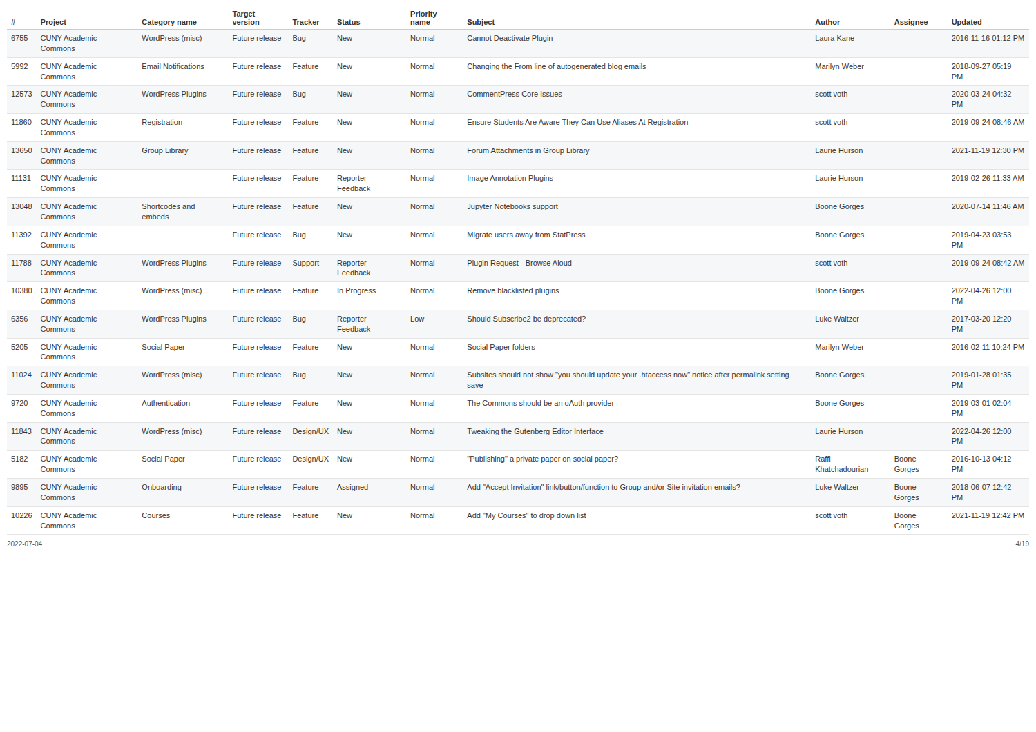| # | Project | Category name | Target version | Tracker | Status | Priority name | Subject | Author | Assignee | Updated |
| --- | --- | --- | --- | --- | --- | --- | --- | --- | --- | --- |
| 6755 | CUNY Academic Commons | WordPress (misc) | Future release | Bug | New | Normal | Cannot Deactivate Plugin | Laura Kane | | 2016-11-16 01:12 PM |
| 5992 | CUNY Academic Commons | Email Notifications | Future release | Feature | New | Normal | Changing the From line of autogenerated blog emails | Marilyn Weber | | 2018-09-27 05:19 PM |
| 12573 | CUNY Academic Commons | WordPress Plugins | Future release | Bug | New | Normal | CommentPress Core Issues | scott voth | | 2020-03-24 04:32 PM |
| 11860 | CUNY Academic Commons | Registration | Future release | Feature | New | Normal | Ensure Students Are Aware They Can Use Aliases At Registration | scott voth | | 2019-09-24 08:46 AM |
| 13650 | CUNY Academic Commons | Group Library | Future release | Feature | New | Normal | Forum Attachments in Group Library | Laurie Hurson | | 2021-11-19 12:30 PM |
| 11131 | CUNY Academic Commons | | Future release | Feature | Reporter Feedback | Normal | Image Annotation Plugins | Laurie Hurson | | 2019-02-26 11:33 AM |
| 13048 | CUNY Academic Commons | Shortcodes and embeds | Future release | Feature | New | Normal | Jupyter Notebooks support | Boone Gorges | | 2020-07-14 11:46 AM |
| 11392 | CUNY Academic Commons | | Future release | Bug | New | Normal | Migrate users away from StatPress | Boone Gorges | | 2019-04-23 03:53 PM |
| 11788 | CUNY Academic Commons | WordPress Plugins | Future release | Support | Reporter Feedback | Normal | Plugin Request - Browse Aloud | scott voth | | 2019-09-24 08:42 AM |
| 10380 | CUNY Academic Commons | WordPress (misc) | Future release | Feature | In Progress | Normal | Remove blacklisted plugins | Boone Gorges | | 2022-04-26 12:00 PM |
| 6356 | CUNY Academic Commons | WordPress Plugins | Future release | Bug | Reporter Feedback | Low | Should Subscribe2 be deprecated? | Luke Waltzer | | 2017-03-20 12:20 PM |
| 5205 | CUNY Academic Commons | Social Paper | Future release | Feature | New | Normal | Social Paper folders | Marilyn Weber | | 2016-02-11 10:24 PM |
| 11024 | CUNY Academic Commons | WordPress (misc) | Future release | Bug | New | Normal | Subsites should not show "you should update your .htaccess now" notice after permalink setting save | Boone Gorges | | 2019-01-28 01:35 PM |
| 9720 | CUNY Academic Commons | Authentication | Future release | Feature | New | Normal | The Commons should be an oAuth provider | Boone Gorges | | 2019-03-01 02:04 PM |
| 11843 | CUNY Academic Commons | WordPress (misc) | Future release | Design/UX | New | Normal | Tweaking the Gutenberg Editor Interface | Laurie Hurson | | 2022-04-26 12:00 PM |
| 5182 | CUNY Academic Commons | Social Paper | Future release | Design/UX | New | Normal | "Publishing" a private paper on social paper? | Raffi Khatchadourian | Boone Gorges | 2016-10-13 04:12 PM |
| 9895 | CUNY Academic Commons | Onboarding | Future release | Feature | Assigned | Normal | Add "Accept Invitation" link/button/function to Group and/or Site invitation emails? | Luke Waltzer | Boone Gorges | 2018-06-07 12:42 PM |
| 10226 | CUNY Academic Commons | Courses | Future release | Feature | New | Normal | Add "My Courses" to drop down list | scott voth | Boone Gorges | 2021-11-19 12:42 PM |
2022-07-04 4/19